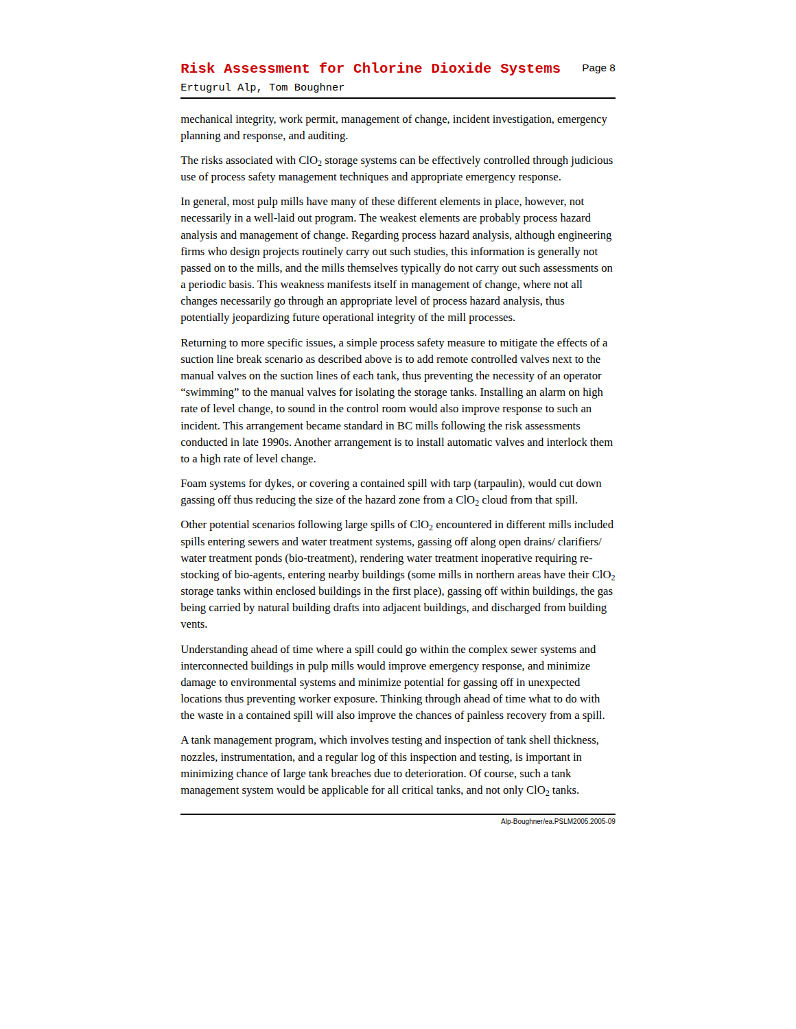Page 8
Risk Assessment for Chlorine Dioxide Systems
Ertugrul Alp, Tom Boughner
mechanical integrity, work permit, management of change, incident investigation, emergency planning and response, and auditing.
The risks associated with ClO2 storage systems can be effectively controlled through judicious use of process safety management techniques and appropriate emergency response.
In general, most pulp mills have many of these different elements in place, however, not necessarily in a well-laid out program. The weakest elements are probably process hazard analysis and management of change. Regarding process hazard analysis, although engineering firms who design projects routinely carry out such studies, this information is generally not passed on to the mills, and the mills themselves typically do not carry out such assessments on a periodic basis. This weakness manifests itself in management of change, where not all changes necessarily go through an appropriate level of process hazard analysis, thus potentially jeopardizing future operational integrity of the mill processes.
Returning to more specific issues, a simple process safety measure to mitigate the effects of a suction line break scenario as described above is to add remote controlled valves next to the manual valves on the suction lines of each tank, thus preventing the necessity of an operator “swimming” to the manual valves for isolating the storage tanks. Installing an alarm on high rate of level change, to sound in the control room would also improve response to such an incident. This arrangement became standard in BC mills following the risk assessments conducted in late 1990s. Another arrangement is to install automatic valves and interlock them to a high rate of level change.
Foam systems for dykes, or covering a contained spill with tarp (tarpaulin), would cut down gassing off thus reducing the size of the hazard zone from a ClO2 cloud from that spill.
Other potential scenarios following large spills of ClO2 encountered in different mills included spills entering sewers and water treatment systems, gassing off along open drains/ clarifiers/ water treatment ponds (bio-treatment), rendering water treatment inoperative requiring re-stocking of bio-agents, entering nearby buildings (some mills in northern areas have their ClO2 storage tanks within enclosed buildings in the first place), gassing off within buildings, the gas being carried by natural building drafts into adjacent buildings, and discharged from building vents.
Understanding ahead of time where a spill could go within the complex sewer systems and interconnected buildings in pulp mills would improve emergency response, and minimize damage to environmental systems and minimize potential for gassing off in unexpected locations thus preventing worker exposure. Thinking through ahead of time what to do with the waste in a contained spill will also improve the chances of painless recovery from a spill.
A tank management program, which involves testing and inspection of tank shell thickness, nozzles, instrumentation, and a regular log of this inspection and testing, is important in minimizing chance of large tank breaches due to deterioration. Of course, such a tank management system would be applicable for all critical tanks, and not only ClO2 tanks.
Alp-Boughner/ea.PSLM2005.2005-09